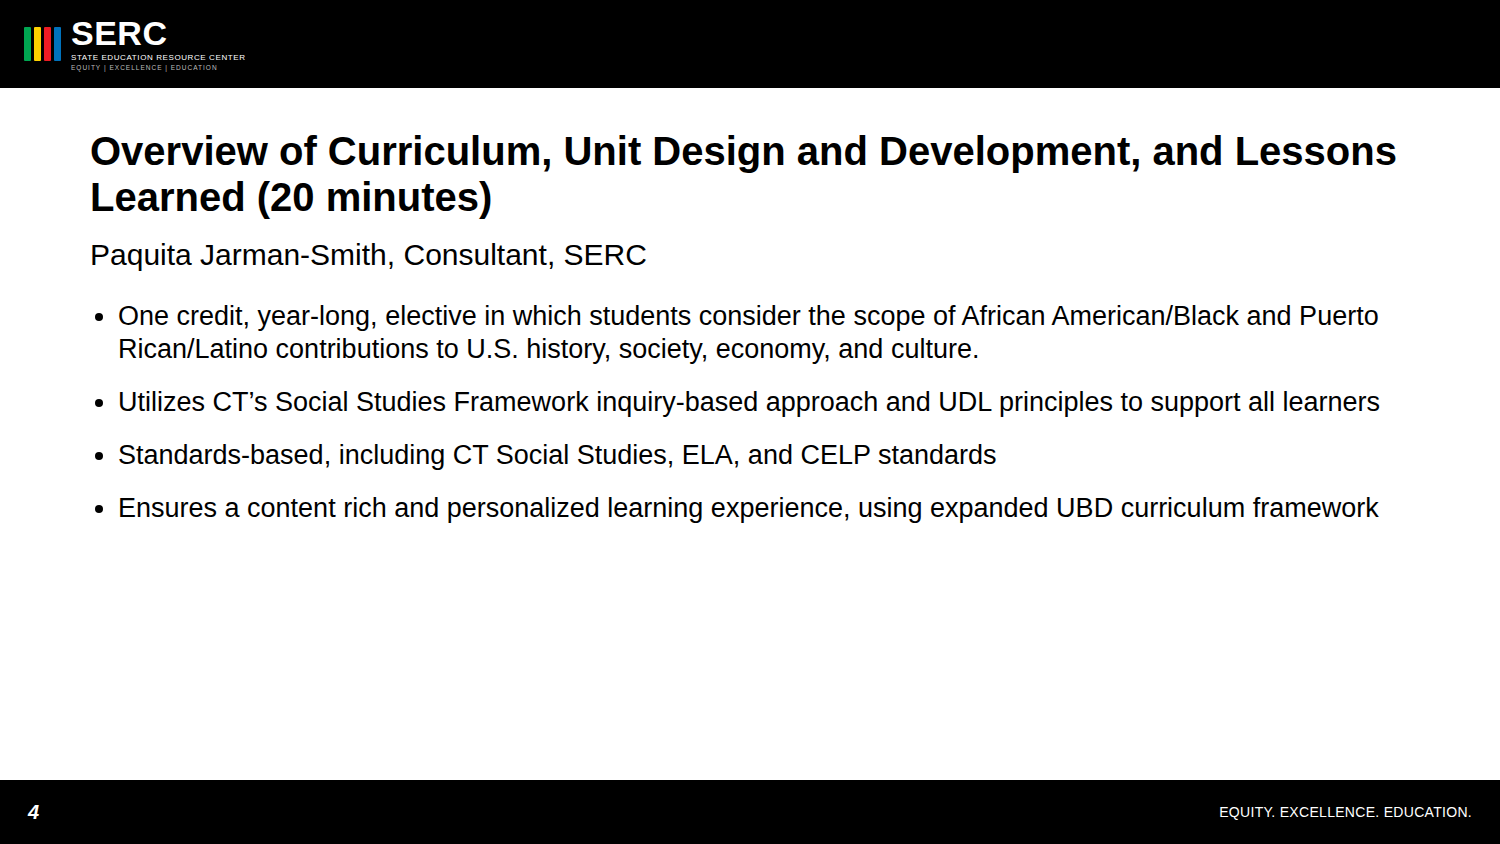SERC State Education Resource Center Equity | Excellence | Education
Overview of Curriculum, Unit Design and Development, and Lessons Learned (20 minutes)
Paquita Jarman-Smith, Consultant, SERC
One credit, year-long, elective in which students consider the scope of African American/Black and Puerto Rican/Latino contributions to U.S. history, society, economy, and culture.
Utilizes CT’s Social Studies Framework inquiry-based approach and UDL principles to support all learners
Standards-based, including CT Social Studies, ELA, and CELP standards
Ensures a content rich and personalized learning experience, using expanded UBD curriculum framework
4 EQUITY. EXCELLENCE. EDUCATION.